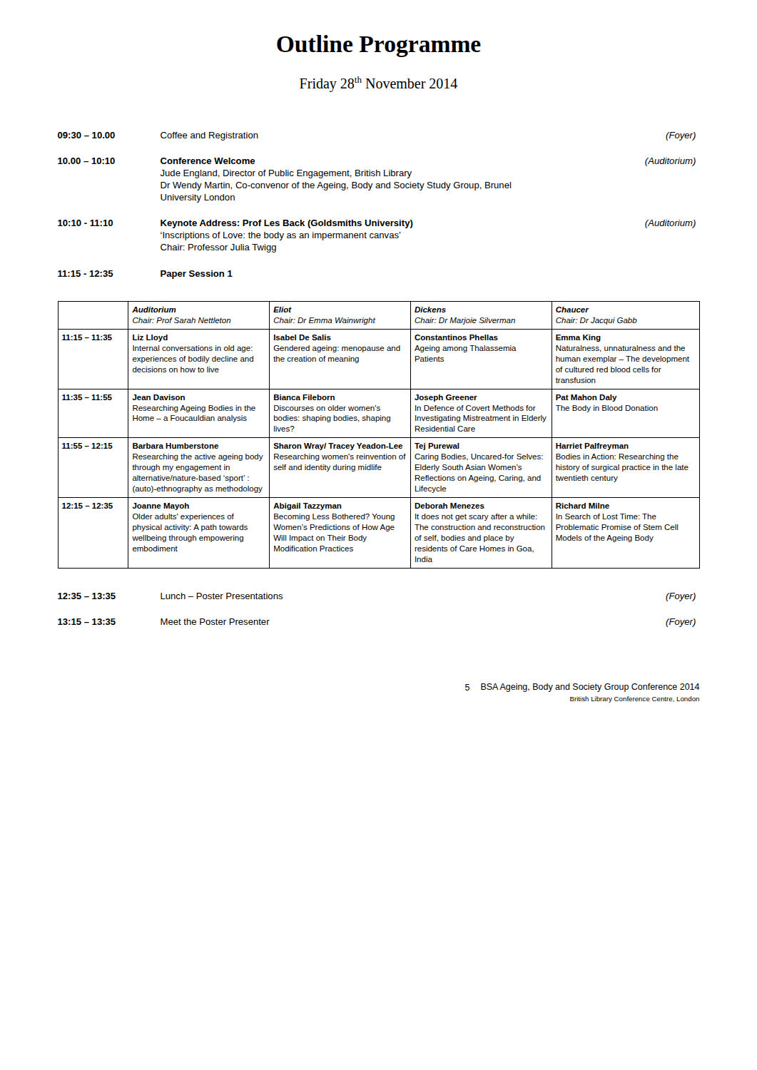Outline Programme
Friday 28th November 2014
| 09:30 – 10.00 | Coffee and Registration | (Foyer) |
| 10.00 – 10:10 | Conference Welcome Jude England, Director of Public Engagement, British Library Dr Wendy Martin, Co-convenor of the Ageing, Body and Society Study Group, Brunel University London | (Auditorium) |
| 10:10 - 11:10 | Keynote Address: Prof Les Back (Goldsmiths University) ‘Inscriptions of Love: the body as an impermanent canvas’ Chair: Professor Julia Twigg | (Auditorium) |
| 11:15 - 12:35 | Paper Session 1 | |
| | Auditorium Chair: Prof Sarah Nettleton | Eliot Chair: Dr Emma Wainwright | Dickens Chair: Dr Marjoie Silverman | Chaucer Chair: Dr Jacqui Gabb |
| --- | --- | --- | --- | --- |
| 11:15 – 11:35 | Liz Lloyd Internal conversations in old age: experiences of bodily decline and decisions on how to live | Isabel De Salis Gendered ageing: menopause and the creation of meaning | Constantinos Phellas Ageing among Thalassemia Patients | Emma King Naturalness, unnaturalness and the human exemplar – The development of cultured red blood cells for transfusion |
| 11:35 – 11:55 | Jean Davison Researching Ageing Bodies in the Home – a Foucauldian analysis | Bianca Fileborn Discourses on older women's bodies: shaping bodies, shaping lives? | Joseph Greener In Defence of Covert Methods for Investigating Mistreatment in Elderly Residential Care | Pat Mahon Daly The Body in Blood Donation |
| 11:55 – 12:15 | Barbara Humberstone Researching the active ageing body through my engagement in alternative/nature-based ‘sport’ : (auto)-ethnography as methodology | Sharon Wray/ Tracey Yeadon-Lee Researching women's reinvention of self and identity during midlife | Tej Purewal Caring Bodies, Uncared-for Selves: Elderly South Asian Women’s Reflections on Ageing, Caring, and Lifecycle | Harriet Palfreyman Bodies in Action: Researching the history of surgical practice in the late twentieth century |
| 12:15 – 12:35 | Joanne Mayoh Older adults' experiences of physical activity: A path towards wellbeing through empowering embodiment | Abigail Tazzyman Becoming Less Bothered? Young Women’s Predictions of How Age Will Impact on Their Body Modification Practices | Deborah Menezes It does not get scary after a while: The construction and reconstruction of self, bodies and place by residents of Care Homes in Goa, India | Richard Milne In Search of Lost Time: The Problematic Promise of Stem Cell Models of the Ageing Body |
| 12:35 – 13:35 | Lunch – Poster Presentations | (Foyer) |
| 13:15 – 13:35 | Meet the Poster Presenter | (Foyer) |
5
BSA Ageing, Body and Society Group Conference 2014
British Library Conference Centre, London